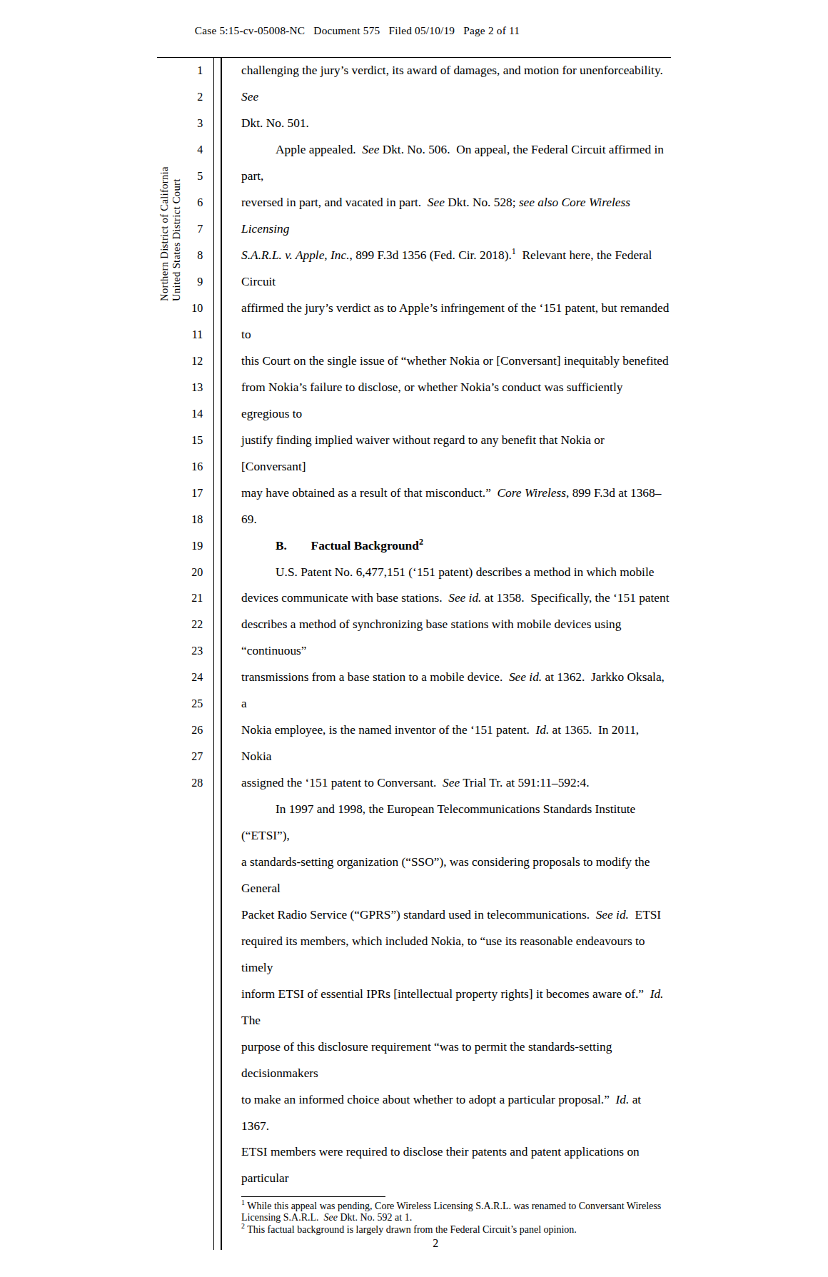Case 5:15-cv-05008-NC Document 575 Filed 05/10/19 Page 2 of 11
1
2
3
4
5
6
7
8
9
10
11
12
13
14
15
16
17
18
19
20
21
22
23
24
25
26
27
28
Northern District of California
United States District Court
challenging the jury’s verdict, its award of damages, and motion for unenforceability. See
Dkt. No. 501.
Apple appealed. See Dkt. No. 506. On appeal, the Federal Circuit affirmed in part,
reversed in part, and vacated in part. See Dkt. No. 528; see also Core Wireless Licensing
S.A.R.L. v. Apple, Inc., 899 F.3d 1356 (Fed. Cir. 2018).1 Relevant here, the Federal Circuit
affirmed the jury’s verdict as to Apple’s infringement of the ‘151 patent, but remanded to
this Court on the single issue of “whether Nokia or [Conversant] inequitably benefited
from Nokia’s failure to disclose, or whether Nokia’s conduct was sufficiently egregious to
justify finding implied waiver without regard to any benefit that Nokia or [Conversant]
may have obtained as a result of that misconduct.” Core Wireless, 899 F.3d at 1368–69.
B. Factual Background2
U.S. Patent No. 6,477,151 (‘151 patent) describes a method in which mobile
devices communicate with base stations. See id. at 1358. Specifically, the ‘151 patent
describes a method of synchronizing base stations with mobile devices using “continuous”
transmissions from a base station to a mobile device. See id. at 1362. Jarkko Oksala, a
Nokia employee, is the named inventor of the ‘151 patent. Id. at 1365. In 2011, Nokia
assigned the ‘151 patent to Conversant. See Trial Tr. at 591:11–592:4.
In 1997 and 1998, the European Telecommunications Standards Institute (“ETSI”),
a standards-setting organization (“SSO”), was considering proposals to modify the General
Packet Radio Service (“GPRS”) standard used in telecommunications. See id. ETSI
required its members, which included Nokia, to “use its reasonable endeavours to timely
inform ETSI of essential IPRs [intellectual property rights] it becomes aware of.” Id. The
purpose of this disclosure requirement “was to permit the standards-setting decisionmakers
to make an informed choice about whether to adopt a particular proposal.” Id. at 1367.
ETSI members were required to disclose their patents and patent applications on particular
1 While this appeal was pending, Core Wireless Licensing S.A.R.L. was renamed to Conversant Wireless Licensing S.A.R.L. See Dkt. No. 592 at 1.
2 This factual background is largely drawn from the Federal Circuit’s panel opinion.
2